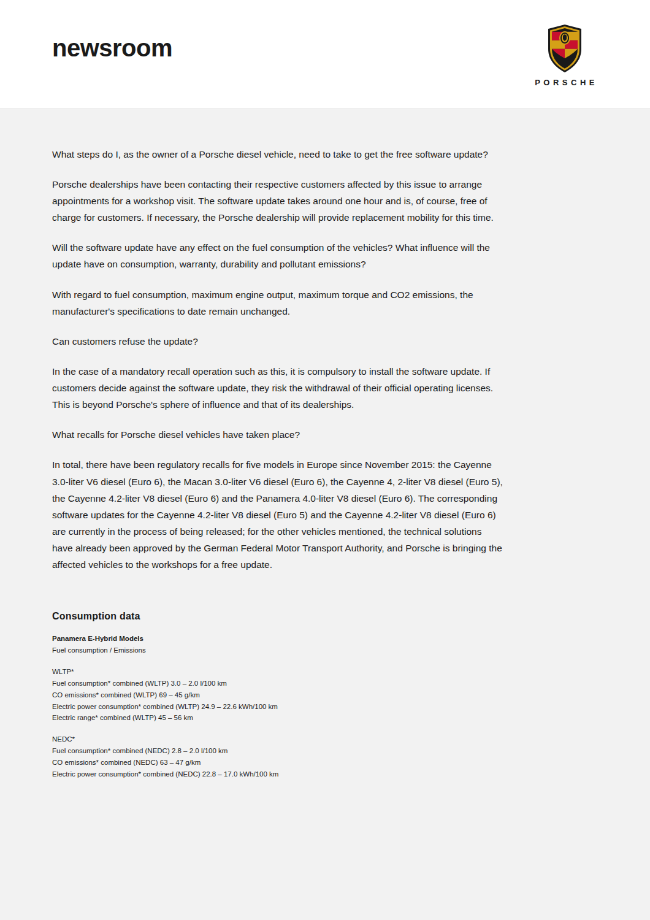newsroom
PORSCHE
What steps do I, as the owner of a Porsche diesel vehicle, need to take to get the free software update?
Porsche dealerships have been contacting their respective customers affected by this issue to arrange appointments for a workshop visit. The software update takes around one hour and is, of course, free of charge for customers. If necessary, the Porsche dealership will provide replacement mobility for this time.
Will the software update have any effect on the fuel consumption of the vehicles? What influence will the update have on consumption, warranty, durability and pollutant emissions?
With regard to fuel consumption, maximum engine output, maximum torque and CO2 emissions, the manufacturer's specifications to date remain unchanged.
Can customers refuse the update?
In the case of a mandatory recall operation such as this, it is compulsory to install the software update. If customers decide against the software update, they risk the withdrawal of their official operating licenses. This is beyond Porsche's sphere of influence and that of its dealerships.
What recalls for Porsche diesel vehicles have taken place?
In total, there have been regulatory recalls for five models in Europe since November 2015: the Cayenne 3.0-liter V6 diesel (Euro 6), the Macan 3.0-liter V6 diesel (Euro 6), the Cayenne 4, 2-liter V8 diesel (Euro 5), the Cayenne 4.2-liter V8 diesel (Euro 6) and the Panamera 4.0-liter V8 diesel (Euro 6). The corresponding software updates for the Cayenne 4.2-liter V8 diesel (Euro 5) and the Cayenne 4.2-liter V8 diesel (Euro 6) are currently in the process of being released; for the other vehicles mentioned, the technical solutions have already been approved by the German Federal Motor Transport Authority, and Porsche is bringing the affected vehicles to the workshops for a free update.
Consumption data
Panamera E-Hybrid Models
Fuel consumption / Emissions
WLTP*
Fuel consumption* combined (WLTP) 3.0 – 2.0 l/100 km
CO emissions* combined (WLTP) 69 – 45 g/km
Electric power consumption* combined (WLTP) 24.9 – 22.6 kWh/100 km
Electric range* combined (WLTP) 45 – 56 km
NEDC*
Fuel consumption* combined (NEDC) 2.8 – 2.0 l/100 km
CO emissions* combined (NEDC) 63 – 47 g/km
Electric power consumption* combined (NEDC) 22.8 – 17.0 kWh/100 km